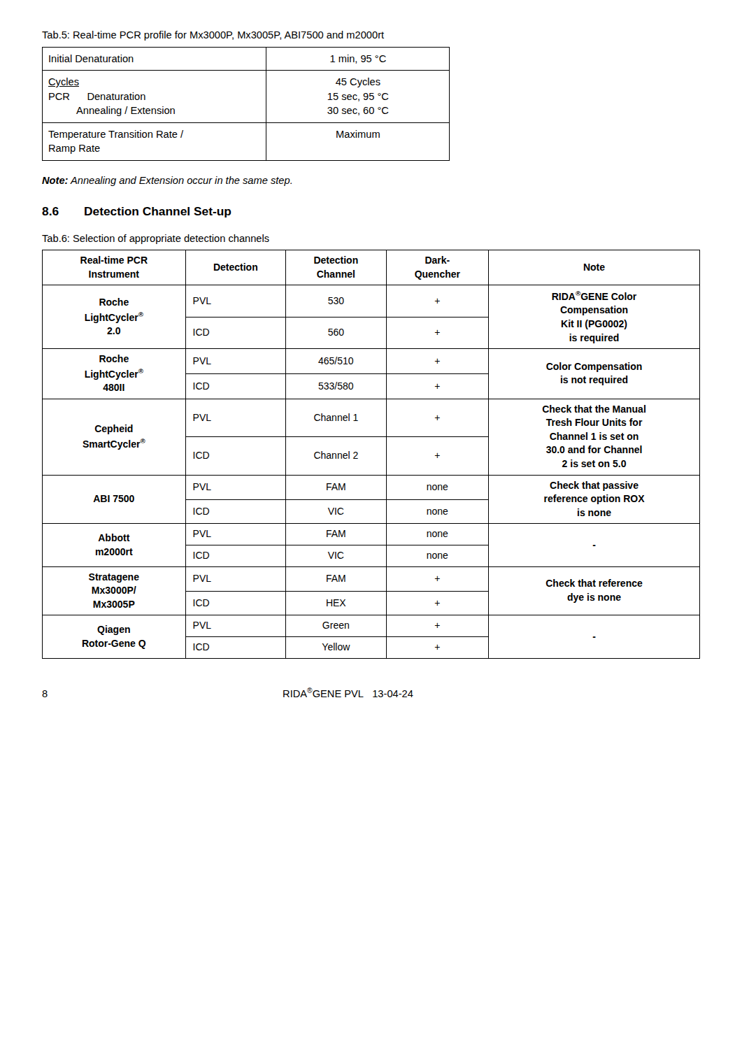Tab.5: Real-time PCR profile for Mx3000P, Mx3005P, ABI7500 and m2000rt
| Initial Denaturation | 1 min, 95 °C |
| Cycles PCR Denaturation Annealing / Extension | 45 Cycles 15 sec, 95 °C 30 sec, 60 °C |
| Temperature Transition Rate / Ramp Rate | Maximum |
Note: Annealing and Extension occur in the same step.
8.6 Detection Channel Set-up
Tab.6: Selection of appropriate detection channels
| Real-time PCR Instrument | Detection | Detection Channel | Dark- Quencher | Note |
| --- | --- | --- | --- | --- |
| Roche LightCycler ® 2.0 | PVL | 530 | + | RIDA ® GENE Color Compensation Kit II (PG0002) is required |
| ICD | 560 | + |
| Roche LightCycler ® 480II | PVL | 465/510 | + | Color Compensation is not required |
| ICD | 533/580 | + |
| Cepheid SmartCycler ® | PVL | Channel 1 | + | Check that the Manual Tresh Flour Units for Channel 1 is set on 30.0 and for Channel 2 is set on 5.0 |
| ICD | Channel 2 | + |
| ABI 7500 | PVL | FAM | none | Check that passive reference option ROX is none |
| ICD | VIC | none |
| Abbott m2000rt | PVL | FAM | none | - |
| ICD | VIC | none |
| Stratagene Mx3000P/ Mx3005P | PVL | FAM | + | Check that reference dye is none |
| ICD | HEX | + |
| Qiagen Rotor-Gene Q | PVL | Green | + | - |
| ICD | Yellow | + |
8 RIDA®GENE PVL 13-04-24